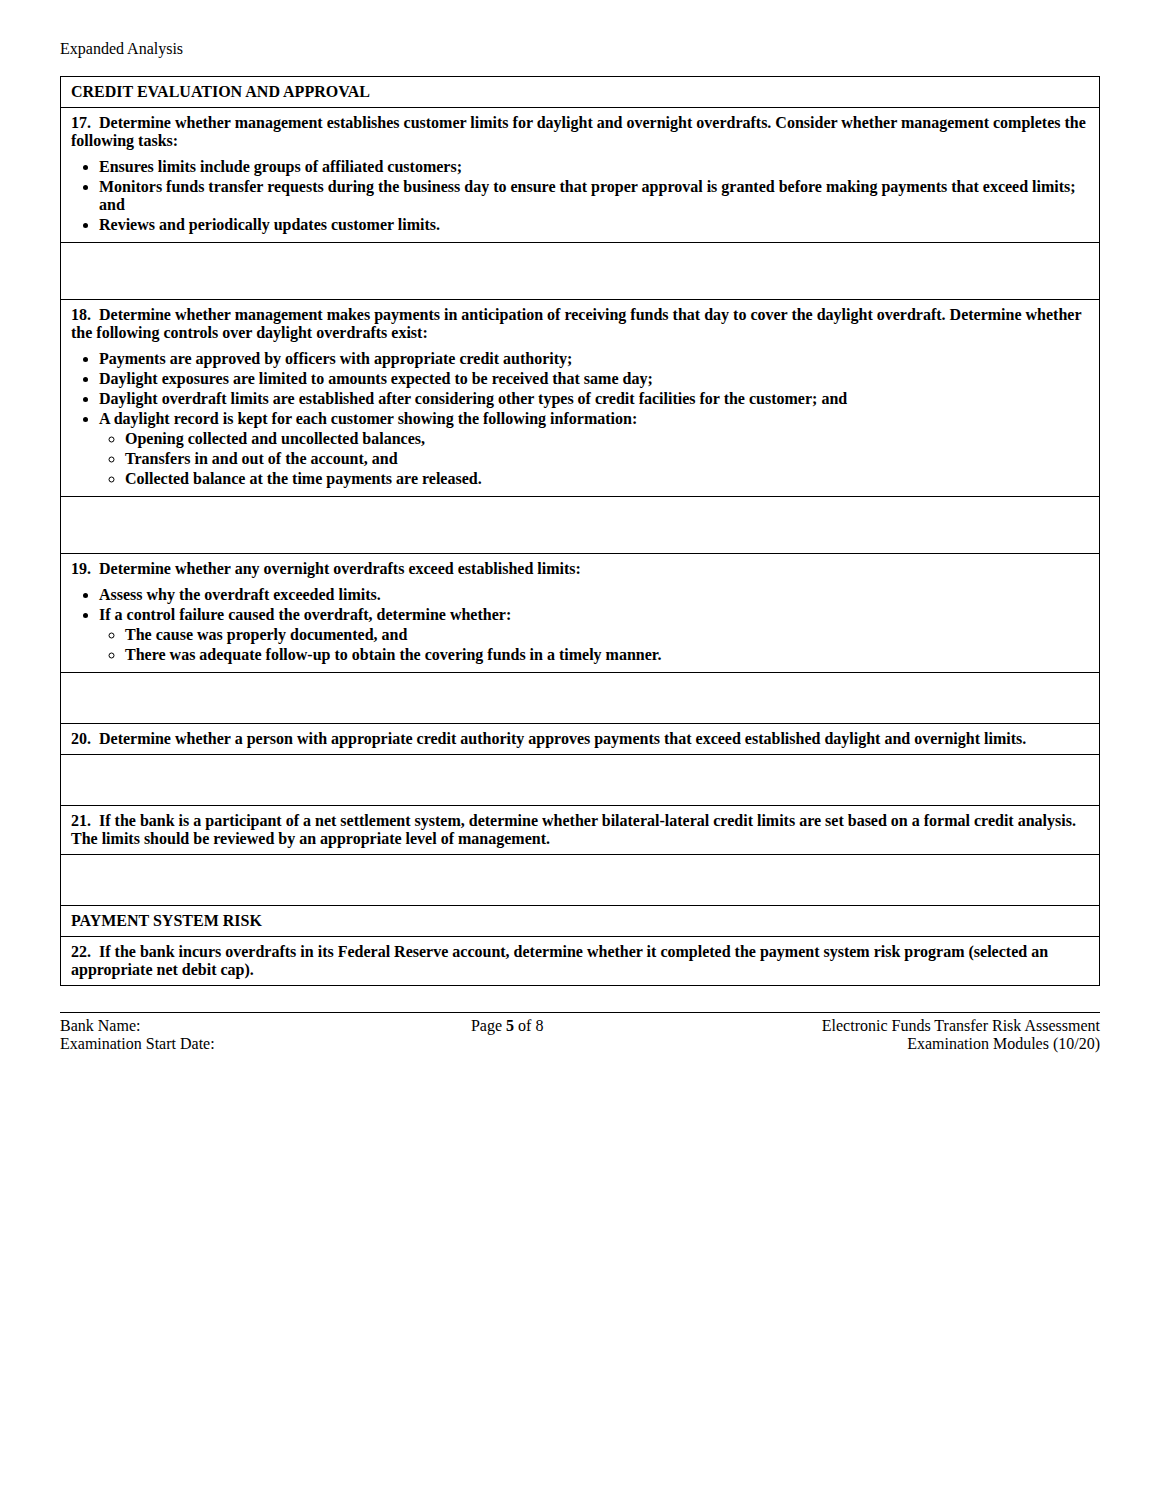Expanded Analysis
| CREDIT EVALUATION AND APPROVAL |
| 17. Determine whether management establishes customer limits for daylight and overnight overdrafts. Consider whether management completes the following tasks: Ensures limits include groups of affiliated customers; Monitors funds transfer requests during the business day to ensure that proper approval is granted before making payments that exceed limits; and Reviews and periodically updates customer limits. |
| 18. Determine whether management makes payments in anticipation of receiving funds that day to cover the daylight overdraft. Determine whether the following controls over daylight overdrafts exist: Payments are approved by officers with appropriate credit authority; Daylight exposures are limited to amounts expected to be received that same day; Daylight overdraft limits are established after considering other types of credit facilities for the customer; and A daylight record is kept for each customer showing the following information: Opening collected and uncollected balances, Transfers in and out of the account, and Collected balance at the time payments are released. |
| 19. Determine whether any overnight overdrafts exceed established limits: Assess why the overdraft exceeded limits. If a control failure caused the overdraft, determine whether: The cause was properly documented, and There was adequate follow-up to obtain the covering funds in a timely manner. |
| 20. Determine whether a person with appropriate credit authority approves payments that exceed established daylight and overnight limits. |
| 21. If the bank is a participant of a net settlement system, determine whether bilateral-lateral credit limits are set based on a formal credit analysis. The limits should be reviewed by an appropriate level of management. |
| PAYMENT SYSTEM RISK |
| 22. If the bank incurs overdrafts in its Federal Reserve account, determine whether it completed the payment system risk program (selected an appropriate net debit cap). |
| Bank Name: | Page 5 of 8 | Electronic Funds Transfer Risk Assessment |
| Examination Start Date: | | Examination Modules (10/20) |